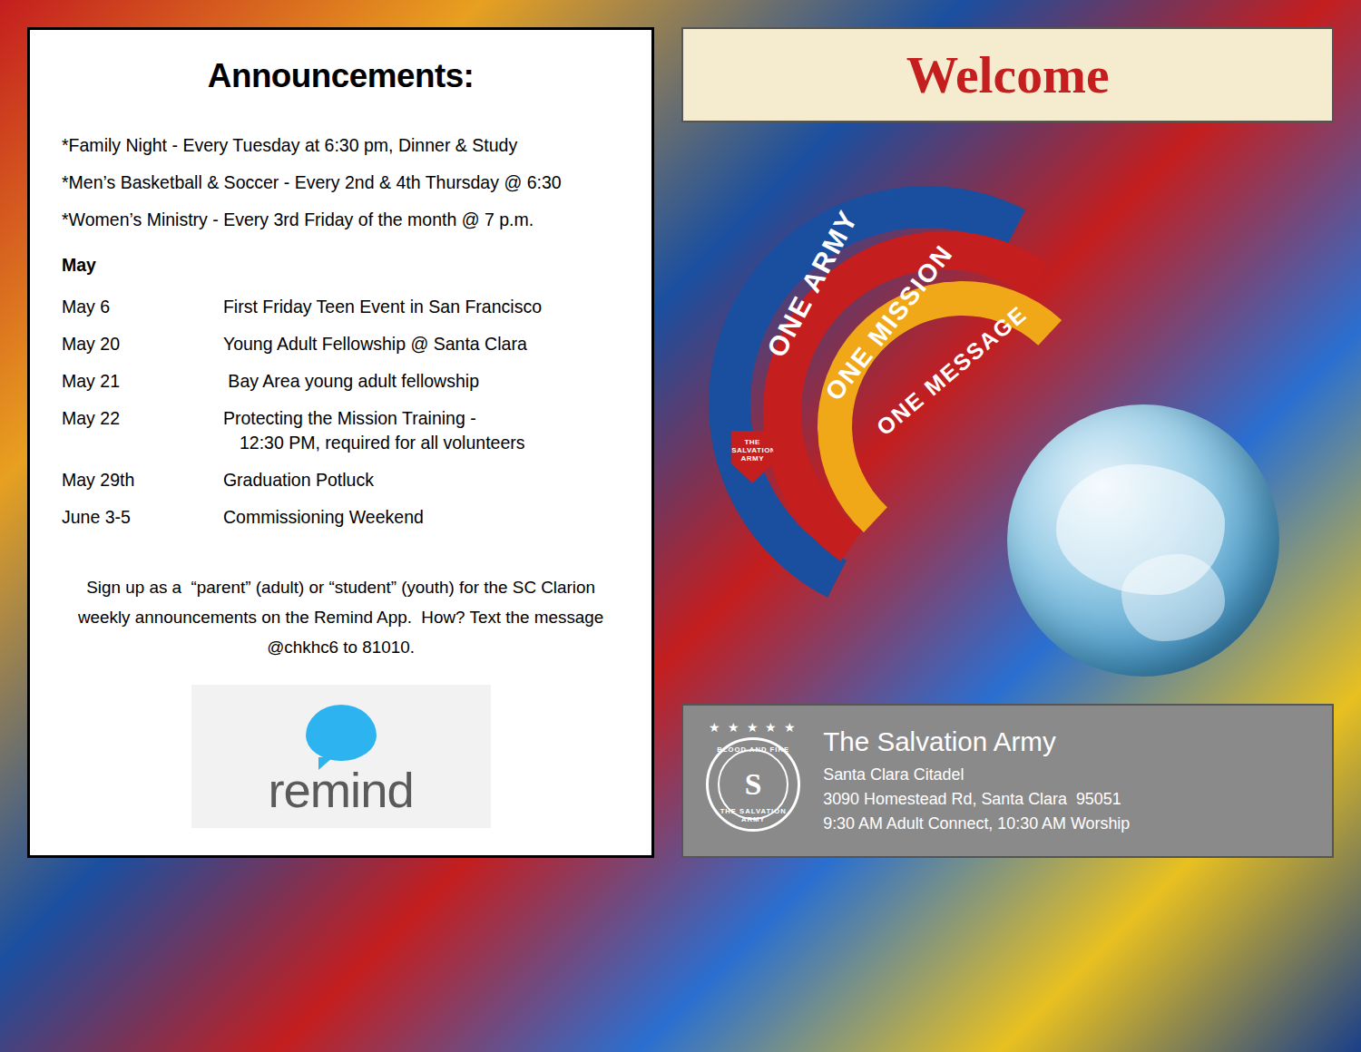Announcements:
*Family Night - Every Tuesday at 6:30 pm, Dinner & Study
*Men’s Basketball & Soccer - Every 2nd & 4th Thursday @ 6:30
*Women’s Ministry - Every 3rd Friday of the month @ 7 p.m.
May
| May 6 | First Friday Teen Event in San Francisco |
| May 20 | Young Adult Fellowship @ Santa Clara |
| May 21 | Bay Area young adult fellowship |
| May 22 | Protecting the Mission Training - 12:30 PM, required for all volunteers |
| May 29th | Graduation Potluck |
| June 3-5 | Commissioning Weekend |
Sign up as a “parent” (adult) or “student” (youth) for the SC Clarion weekly announcements on the Remind App. How? Text the message @chkhc6 to 81010.
remind
Welcome
ONE ARMY
ONE MISSION
ONE MESSAGE
THE
SALVATION
ARMY
★ ★ ★ ★ ★
BLOOD AND FIRE
S
THE SALVATION ARMY
The Salvation Army
Santa Clara Citadel
3090 Homestead Rd, Santa Clara 95051
9:30 AM Adult Connect, 10:30 AM Worship